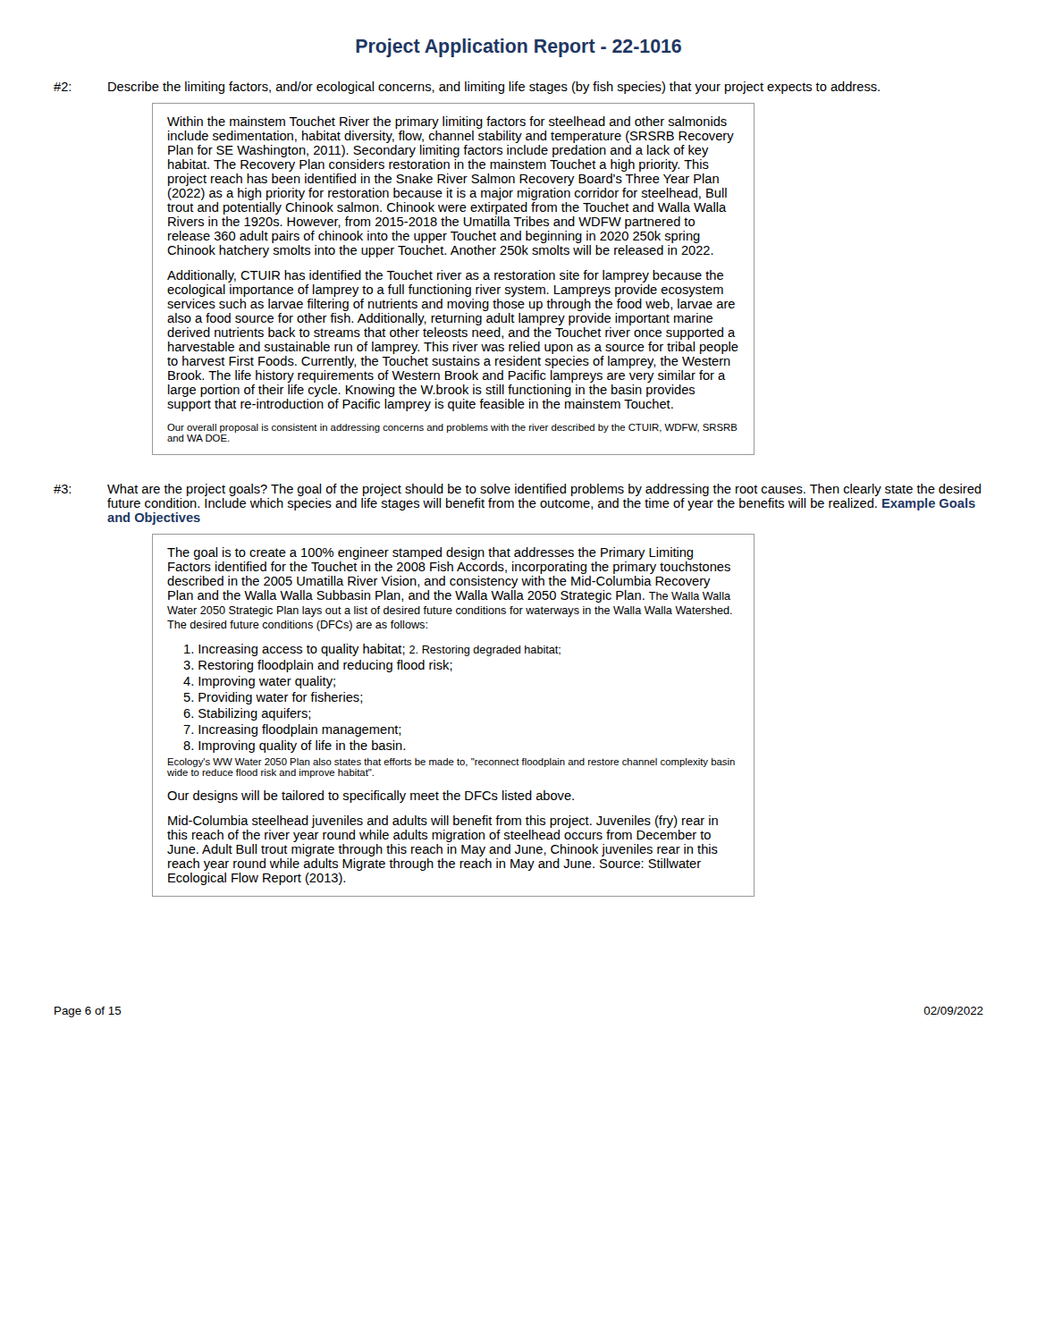Project Application Report - 22-1016
#2:
Describe the limiting factors, and/or ecological concerns, and limiting life stages (by fish species) that your project expects to address.
Within the mainstem Touchet River the primary limiting factors for steelhead and other salmonids include sedimentation, habitat diversity, flow, channel stability and temperature (SRSRB Recovery Plan for SE Washington, 2011). Secondary limiting factors include predation and a lack of key habitat. The Recovery Plan considers restoration in the mainstem Touchet a high priority. This project reach has been identified in the Snake River Salmon Recovery Board's Three Year Plan (2022) as a high priority for restoration because it is a major migration corridor for steelhead, Bull trout and potentially Chinook salmon. Chinook were extirpated from the Touchet and Walla Walla Rivers in the 1920s. However, from 2015-2018 the Umatilla Tribes and WDFW partnered to release 360 adult pairs of chinook into the upper Touchet and beginning in 2020 250k spring Chinook hatchery smolts into the upper Touchet. Another 250k smolts will be released in 2022.
Additionally, CTUIR has identified the Touchet river as a restoration site for lamprey because the ecological importance of lamprey to a full functioning river system. Lampreys provide ecosystem services such as larvae filtering of nutrients and moving those up through the food web, larvae are also a food source for other fish. Additionally, returning adult lamprey provide important marine derived nutrients back to streams that other teleosts need, and the Touchet river once supported a harvestable and sustainable run of lamprey. This river was relied upon as a source for tribal people to harvest First Foods. Currently, the Touchet sustains a resident species of lamprey, the Western Brook. The life history requirements of Western Brook and Pacific lampreys are very similar for a large portion of their life cycle. Knowing the W.brook is still functioning in the basin provides support that re-introduction of Pacific lamprey is quite feasible in the mainstem Touchet.
Our overall proposal is consistent in addressing concerns and problems with the river described by the CTUIR, WDFW, SRSRB and WA DOE.
#3:
What are the project goals? The goal of the project should be to solve identified problems by addressing the root causes. Then clearly state the desired future condition. Include which species and life stages will benefit from the outcome, and the time of year the benefits will be realized. Example Goals and Objectives
The goal is to create a 100% engineer stamped design that addresses the Primary Limiting Factors identified for the Touchet in the 2008 Fish Accords, incorporating the primary touchstones described in the 2005 Umatilla River Vision, and consistency with the Mid-Columbia Recovery Plan and the Walla Walla Subbasin Plan, and the Walla Walla 2050 Strategic Plan. The Walla Walla Water 2050 Strategic Plan lays out a list of desired future conditions for waterways in the Walla Walla Watershed. The desired future conditions (DFCs) are as follows:
1. Increasing access to quality habitat; 2. Restoring degraded habitat;
3. Restoring floodplain and reducing flood risk;
4. Improving water quality;
5. Providing water for fisheries;
6. Stabilizing aquifers;
7. Increasing floodplain management;
8. Improving quality of life in the basin.
Ecology's WW Water 2050 Plan also states that efforts be made to, "reconnect floodplain and restore channel complexity basin wide to reduce flood risk and improve habitat".
Our designs will be tailored to specifically meet the DFCs listed above.
Mid-Columbia steelhead juveniles and adults will benefit from this project. Juveniles (fry) rear in this reach of the river year round while adults migration of steelhead occurs from December to June. Adult Bull trout migrate through this reach in May and June, Chinook juveniles rear in this reach year round while adults Migrate through the reach in May and June. Source: Stillwater Ecological Flow Report (2013).
Page 6 of 15
02/09/2022